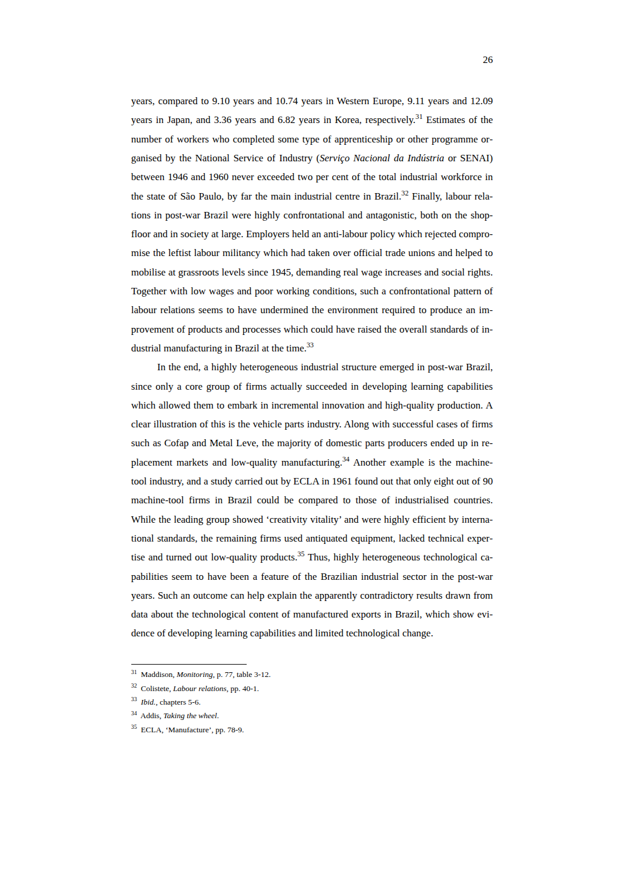26
years, compared to 9.10 years and 10.74 years in Western Europe, 9.11 years and 12.09 years in Japan, and 3.36 years and 6.82 years in Korea, respectively.31 Estimates of the number of workers who completed some type of apprenticeship or other programme organised by the National Service of Industry (Serviço Nacional da Indústria or SENAI) between 1946 and 1960 never exceeded two per cent of the total industrial workforce in the state of São Paulo, by far the main industrial centre in Brazil.32 Finally, labour relations in post-war Brazil were highly confrontational and antagonistic, both on the shop-floor and in society at large. Employers held an anti-labour policy which rejected compromise the leftist labour militancy which had taken over official trade unions and helped to mobilise at grassroots levels since 1945, demanding real wage increases and social rights. Together with low wages and poor working conditions, such a confrontational pattern of labour relations seems to have undermined the environment required to produce an improvement of products and processes which could have raised the overall standards of industrial manufacturing in Brazil at the time.33
In the end, a highly heterogeneous industrial structure emerged in post-war Brazil, since only a core group of firms actually succeeded in developing learning capabilities which allowed them to embark in incremental innovation and high-quality production. A clear illustration of this is the vehicle parts industry. Along with successful cases of firms such as Cofap and Metal Leve, the majority of domestic parts producers ended up in replacement markets and low-quality manufacturing.34 Another example is the machine-tool industry, and a study carried out by ECLA in 1961 found out that only eight out of 90 machine-tool firms in Brazil could be compared to those of industrialised countries. While the leading group showed ‘creativity vitality’ and were highly efficient by international standards, the remaining firms used antiquated equipment, lacked technical expertise and turned out low-quality products.35 Thus, highly heterogeneous technological capabilities seem to have been a feature of the Brazilian industrial sector in the post-war years. Such an outcome can help explain the apparently contradictory results drawn from data about the technological content of manufactured exports in Brazil, which show evidence of developing learning capabilities and limited technological change.
31 Maddison, Monitoring, p. 77, table 3-12.
32 Colistete, Labour relations, pp. 40-1.
33 Ibid., chapters 5-6.
34 Addis, Taking the wheel.
35 ECLA, ‘Manufacture’, pp. 78-9.